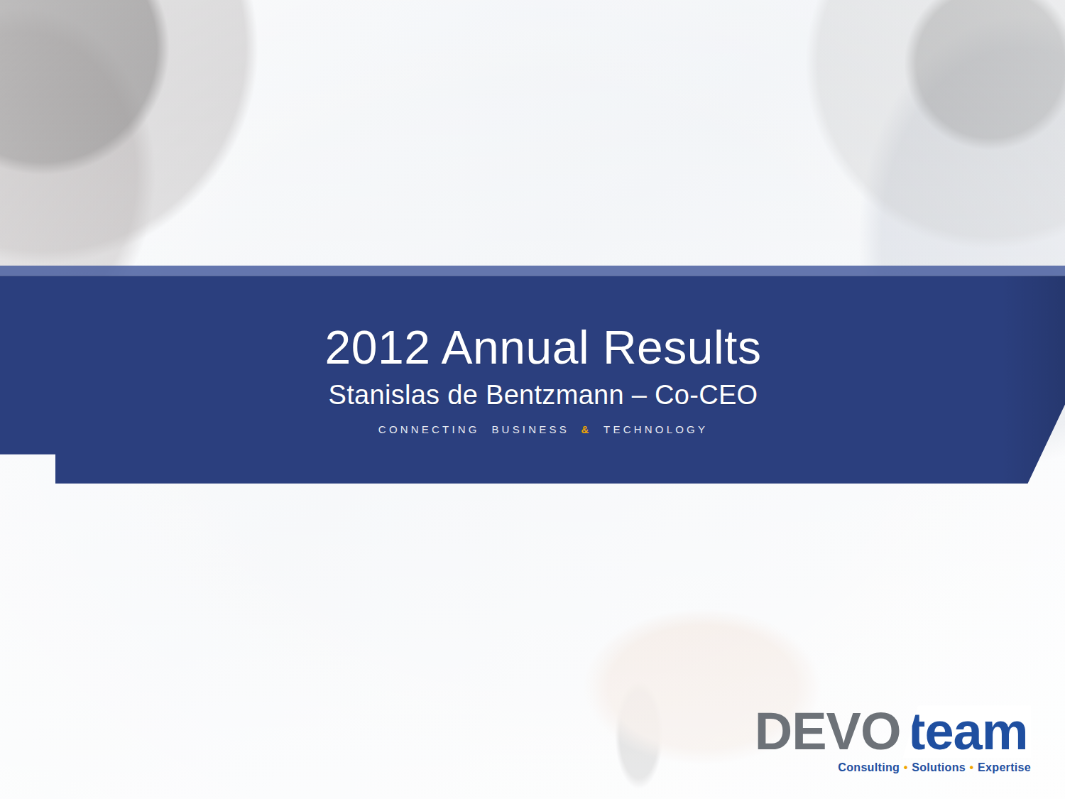2012 Annual Results
Stanislas de Bentzmann – Co-CEO
Connecting Business & Technology
DEVO team
Consulting•Solutions•Expertise